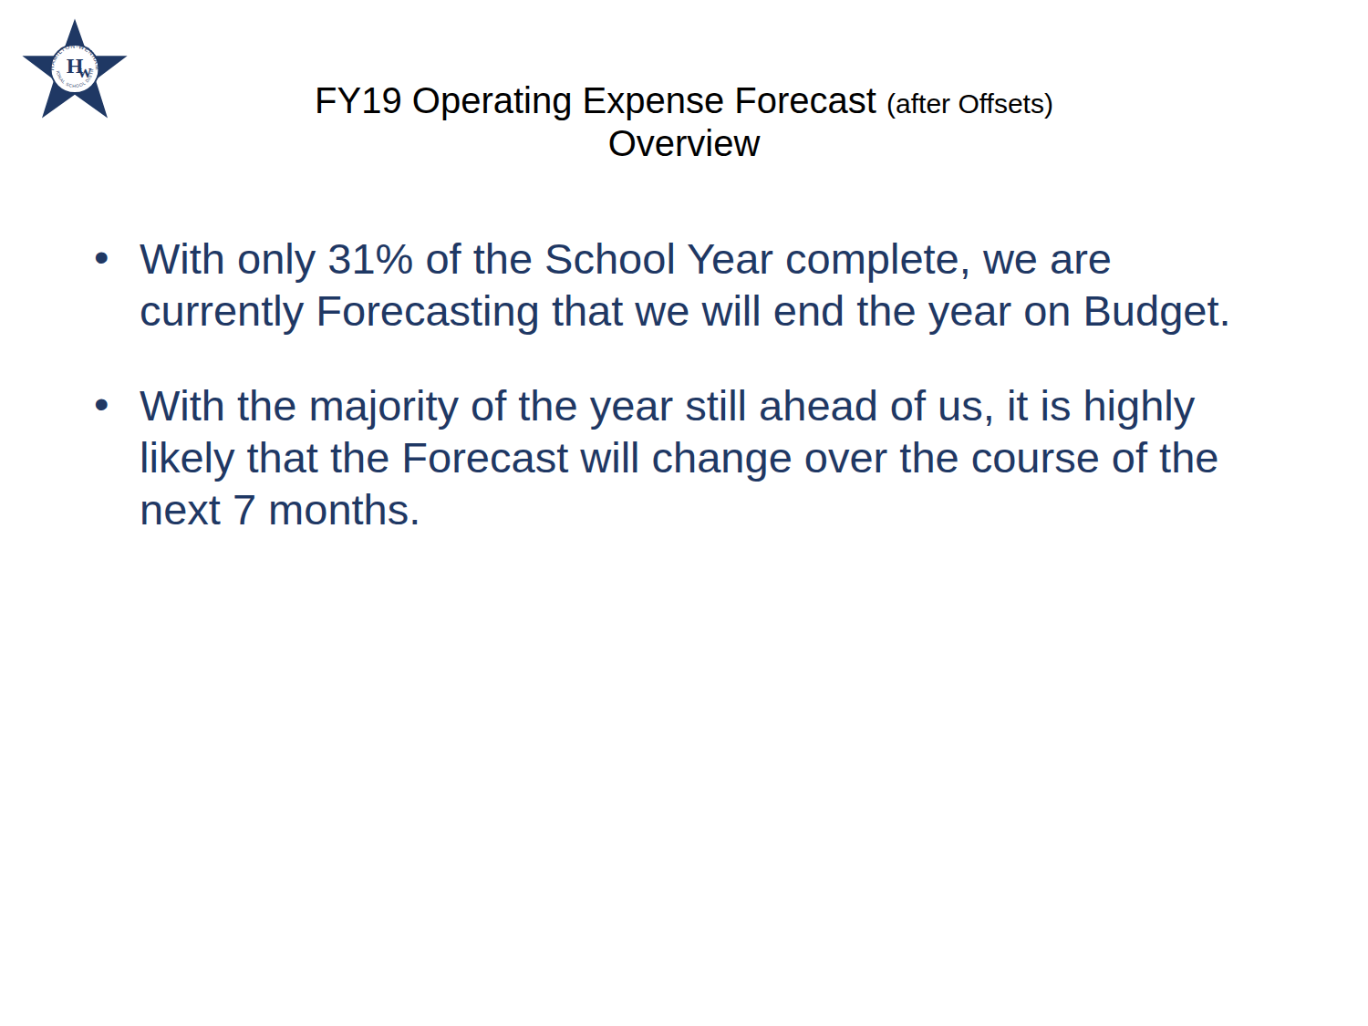Hamilton-Wenham Regional School District HAMILTON-WENHAM REGIONAL SCHOOL DISTRICT H W W
FY19 Operating Expense Forecast (after Offsets) Overview
With only 31% of the School Year complete, we are currently Forecasting that we will end the year on Budget.
With the majority of the year still ahead of us, it is highly likely that the Forecast will change over the course of the next 7 months.